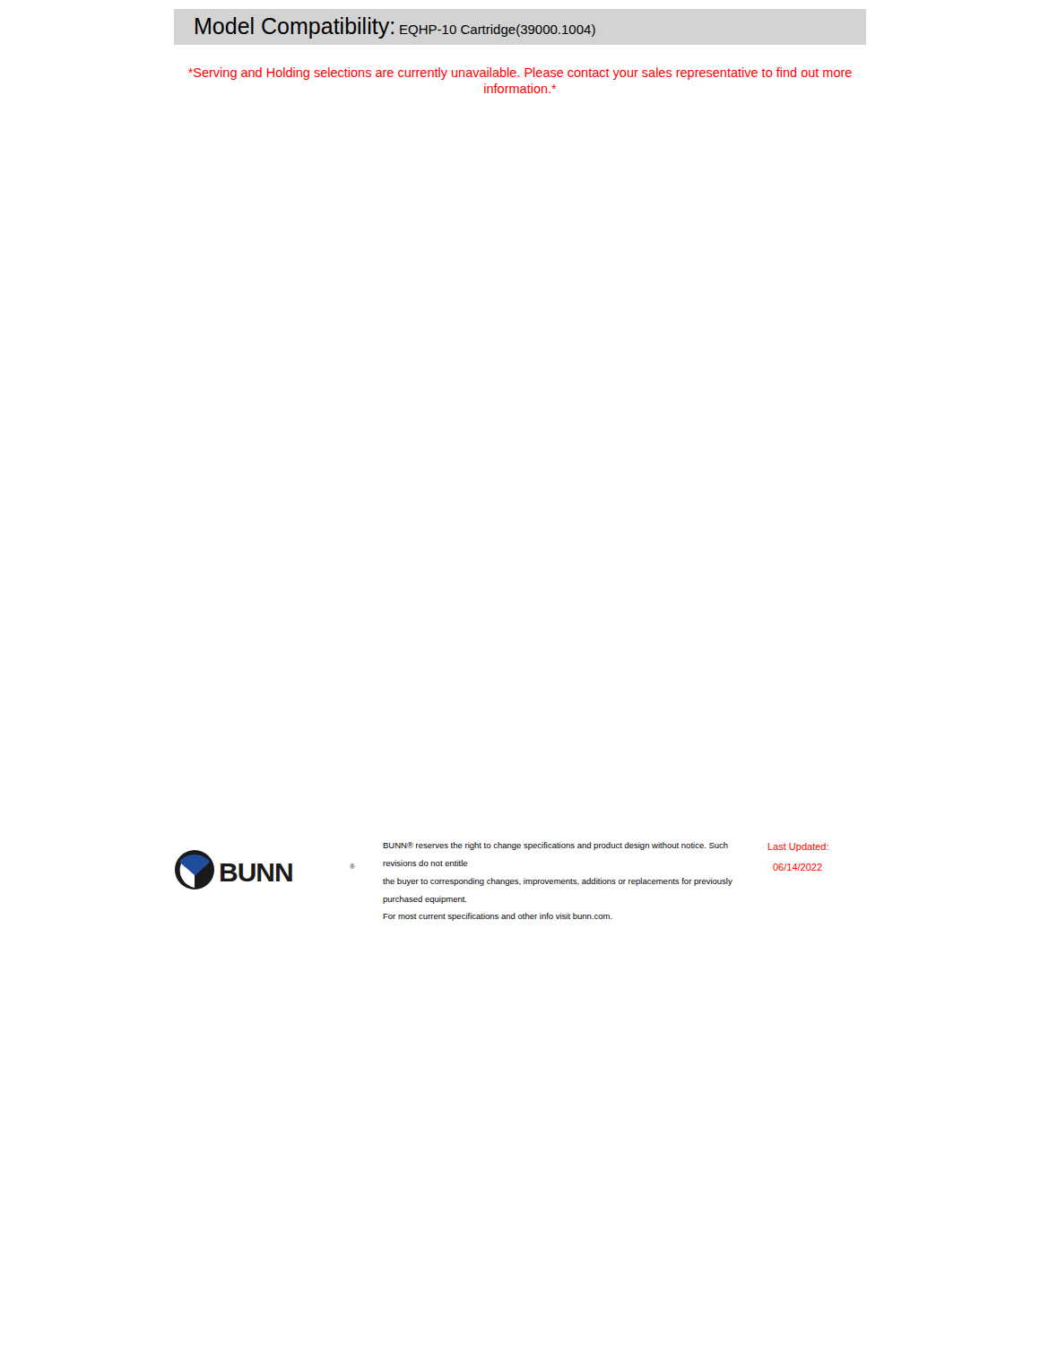Model Compatibility:
EQHP-10 Cartridge(39000.1004)
*Serving and Holding selections are currently unavailable. Please contact your sales representative to find out more information.*
BUNN ®
BUNN® reserves the right to change specifications and product design without notice. Such revisions do not entitle
the buyer to corresponding changes, improvements, additions or replacements for previously purchased equipment.
For most current specifications and other info visit bunn.com.
Last Updated:
06/14/2022